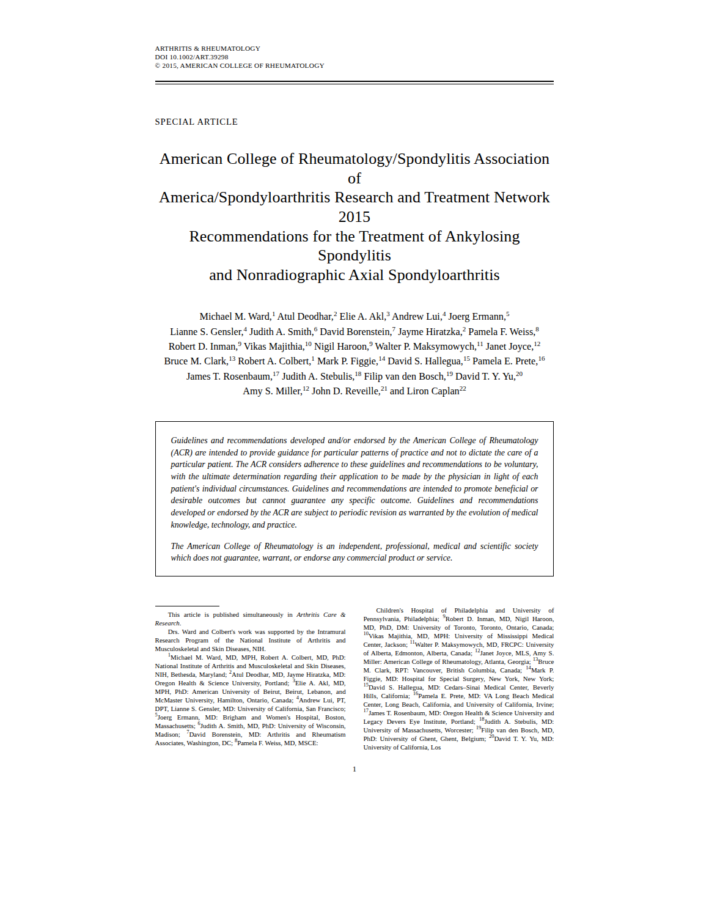ARTHRITIS & RHEUMATOLOGY
DOI 10.1002/ART.39298
© 2015, AMERICAN COLLEGE OF RHEUMATOLOGY
SPECIAL ARTICLE
American College of Rheumatology/Spondylitis Association of
America/Spondyloarthritis Research and Treatment Network 2015
Recommendations for the Treatment of Ankylosing Spondylitis
and Nonradiographic Axial Spondyloarthritis
Michael M. Ward,1 Atul Deodhar,2 Elie A. Akl,3 Andrew Lui,4 Joerg Ermann,5
Lianne S. Gensler,4 Judith A. Smith,6 David Borenstein,7 Jayme Hiratzka,2 Pamela F. Weiss,8
Robert D. Inman,9 Vikas Majithia,10 Nigil Haroon,9 Walter P. Maksymowych,11 Janet Joyce,12
Bruce M. Clark,13 Robert A. Colbert,1 Mark P. Figgie,14 David S. Hallegua,15 Pamela E. Prete,16
James T. Rosenbaum,17 Judith A. Stebulis,18 Filip van den Bosch,19 David T. Y. Yu,20
Amy S. Miller,12 John D. Reveille,21 and Liron Caplan22
Guidelines and recommendations developed and/or endorsed by the American College of Rheumatology (ACR) are intended to provide guidance for particular patterns of practice and not to dictate the care of a particular patient. The ACR considers adherence to these guidelines and recommendations to be voluntary, with the ultimate determination regarding their application to be made by the physician in light of each patient's individual circumstances. Guidelines and recommendations are intended to promote beneficial or desirable outcomes but cannot guarantee any specific outcome. Guidelines and recommendations developed or endorsed by the ACR are subject to periodic revision as warranted by the evolution of medical knowledge, technology, and practice.
The American College of Rheumatology is an independent, professional, medical and scientific society which does not guarantee, warrant, or endorse any commercial product or service.
This article is published simultaneously in Arthritis Care & Research.
Drs. Ward and Colbert's work was supported by the Intramural Research Program of the National Institute of Arthritis and Musculoskeletal and Skin Diseases, NIH.
1Michael M. Ward, MD, MPH, Robert A. Colbert, MD, PhD: National Institute of Arthritis and Musculoskeletal and Skin Diseases, NIH, Bethesda, Maryland; 2Atul Deodhar, MD, Jayme Hiratzka, MD: Oregon Health & Science University, Portland; 3Elie A. Akl, MD, MPH, PhD: American University of Beirut, Beirut, Lebanon, and McMaster University, Hamilton, Ontario, Canada; 4Andrew Lui, PT, DPT, Lianne S. Gensler, MD: University of California, San Francisco; 5Joerg Ermann, MD: Brigham and Women's Hospital, Boston, Massachusetts; 6Judith A. Smith, MD, PhD: University of Wisconsin, Madison; 7David Borenstein, MD: Arthritis and Rheumatism Associates, Washington, DC; 8Pamela F. Weiss, MD, MSCE:
Children's Hospital of Philadelphia and University of Pennsylvania, Philadelphia; 9Robert D. Inman, MD, Nigil Haroon, MD, PhD, DM: University of Toronto, Toronto, Ontario, Canada; 10Vikas Majithia, MD, MPH: University of Mississippi Medical Center, Jackson; 11Walter P. Maksymowych, MD, FRCPC: University of Alberta, Edmonton, Alberta, Canada; 12Janet Joyce, MLS, Amy S. Miller: American College of Rheumatology, Atlanta, Georgia; 13Bruce M. Clark, RPT: Vancouver, British Columbia, Canada; 14Mark P. Figgie, MD: Hospital for Special Surgery, New York, New York; 15David S. Hallegua, MD: Cedars–Sinai Medical Center, Beverly Hills, California; 16Pamela E. Prete, MD: VA Long Beach Medical Center, Long Beach, California, and University of California, Irvine; 17James T. Rosenbaum, MD: Oregon Health & Science University and Legacy Devers Eye Institute, Portland; 18Judith A. Stebulis, MD: University of Massachusetts, Worcester; 19Filip van den Bosch, MD, PhD: University of Ghent, Ghent, Belgium; 20David T. Y. Yu, MD: University of California, Los
1